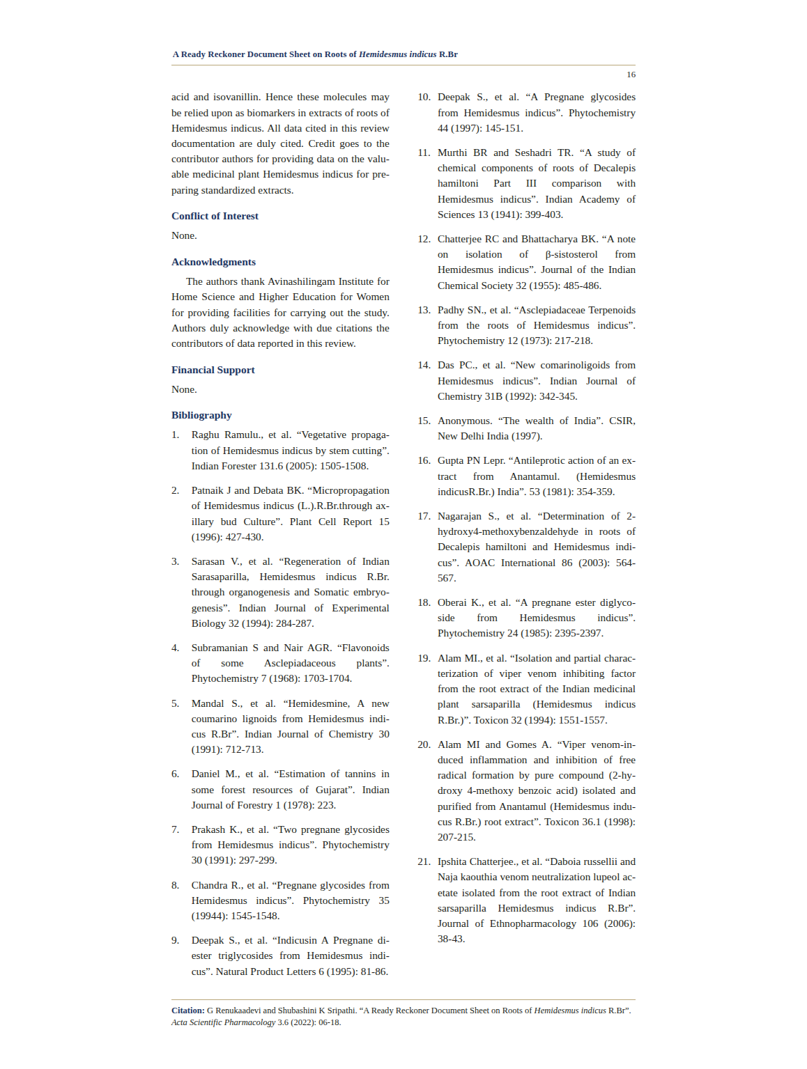A Ready Reckoner Document Sheet on Roots of Hemidesmus indicus R.Br
16
acid and isovanillin. Hence these molecules may be relied upon as biomarkers in extracts of roots of Hemidesmus indicus. All data cited in this review documentation are duly cited. Credit goes to the contributor authors for providing data on the valuable medicinal plant Hemidesmus indicus for preparing standardized extracts.
Conflict of Interest
None.
Acknowledgments
The authors thank Avinashilingam Institute for Home Science and Higher Education for Women for providing facilities for carrying out the study. Authors duly acknowledge with due citations the contributors of data reported in this review.
Financial Support
None.
Bibliography
Raghu Ramulu., et al. “Vegetative propagation of Hemidesmus indicus by stem cutting”. Indian Forester 131.6 (2005): 1505-1508.
Patnaik J and Debata BK. “Micropropagation of Hemidesmus indicus (L.).R.Br.through axillary bud Culture”. Plant Cell Report 15 (1996): 427-430.
Sarasan V., et al. “Regeneration of Indian Sarasaparilla, Hemidesmus indicus R.Br. through organogenesis and Somatic embryogenesis”. Indian Journal of Experimental Biology 32 (1994): 284-287.
Subramanian S and Nair AGR. “Flavonoids of some Asclepiadaceous plants”. Phytochemistry 7 (1968): 1703-1704.
Mandal S., et al. “Hemidesmine, A new coumarino lignoids from Hemidesmus indicus R.Br”. Indian Journal of Chemistry 30 (1991): 712-713.
Daniel M., et al. “Estimation of tannins in some forest resources of Gujarat”. Indian Journal of Forestry 1 (1978): 223.
Prakash K., et al. “Two pregnane glycosides from Hemidesmus indicus”. Phytochemistry 30 (1991): 297-299.
Chandra R., et al. “Pregnane glycosides from Hemidesmus indicus”. Phytochemistry 35 (19944): 1545-1548.
Deepak S., et al. “Indicusin A Pregnane diester triglycosides from Hemidesmus indicus”. Natural Product Letters 6 (1995): 81-86.
Deepak S., et al. “A Pregnane glycosides from Hemidesmus indicus”. Phytochemistry 44 (1997): 145-151.
Murthi BR and Seshadri TR. “A study of chemical components of roots of Decalepis hamiltoni Part III comparison with Hemidesmus indicus”. Indian Academy of Sciences 13 (1941): 399-403.
Chatterjee RC and Bhattacharya BK. “A note on isolation of β-sistosterol from Hemidesmus indicus”. Journal of the Indian Chemical Society 32 (1955): 485-486.
Padhy SN., et al. “Asclepiadaceae Terpenoids from the roots of Hemidesmus indicus”. Phytochemistry 12 (1973): 217-218.
Das PC., et al. “New comarinoligoids from Hemidesmus indicus”. Indian Journal of Chemistry 31B (1992): 342-345.
Anonymous. “The wealth of India”. CSIR, New Delhi India (1997).
Gupta PN Lepr. “Antileprotic action of an extract from Anantamul. (Hemidesmus indicusR.Br.) India”. 53 (1981): 354-359.
Nagarajan S., et al. “Determination of 2-hydroxy4-methoxybenzaldehyde in roots of Decalepis hamiltoni and Hemidesmus indicus”. AOAC International 86 (2003): 564-567.
Oberai K., et al. “A pregnane ester diglycoside from Hemidesmus indicus”. Phytochemistry 24 (1985): 2395-2397.
Alam MI., et al. “Isolation and partial characterization of viper venom inhibiting factor from the root extract of the Indian medicinal plant sarsaparilla (Hemidesmus indicus R.Br.)”. Toxicon 32 (1994): 1551-1557.
Alam MI and Gomes A. “Viper venom-induced inflammation and inhibition of free radical formation by pure compound (2-hydroxy 4-methoxy benzoic acid) isolated and purified from Anantamul (Hemidesmus inducus R.Br.) root extract”. Toxicon 36.1 (1998): 207-215.
Ipshita Chatterjee., et al. “Daboia russellii and Naja kaouthia venom neutralization lupeol acetate isolated from the root extract of Indian sarsaparilla Hemidesmus indicus R.Br”. Journal of Ethnopharmacology 106 (2006): 38-43.
Citation: G Renukaadevi and Shubashini K Sripathi. “A Ready Reckoner Document Sheet on Roots of Hemidesmus indicus R.Br”. Acta Scientific Pharmacology 3.6 (2022): 06-18.